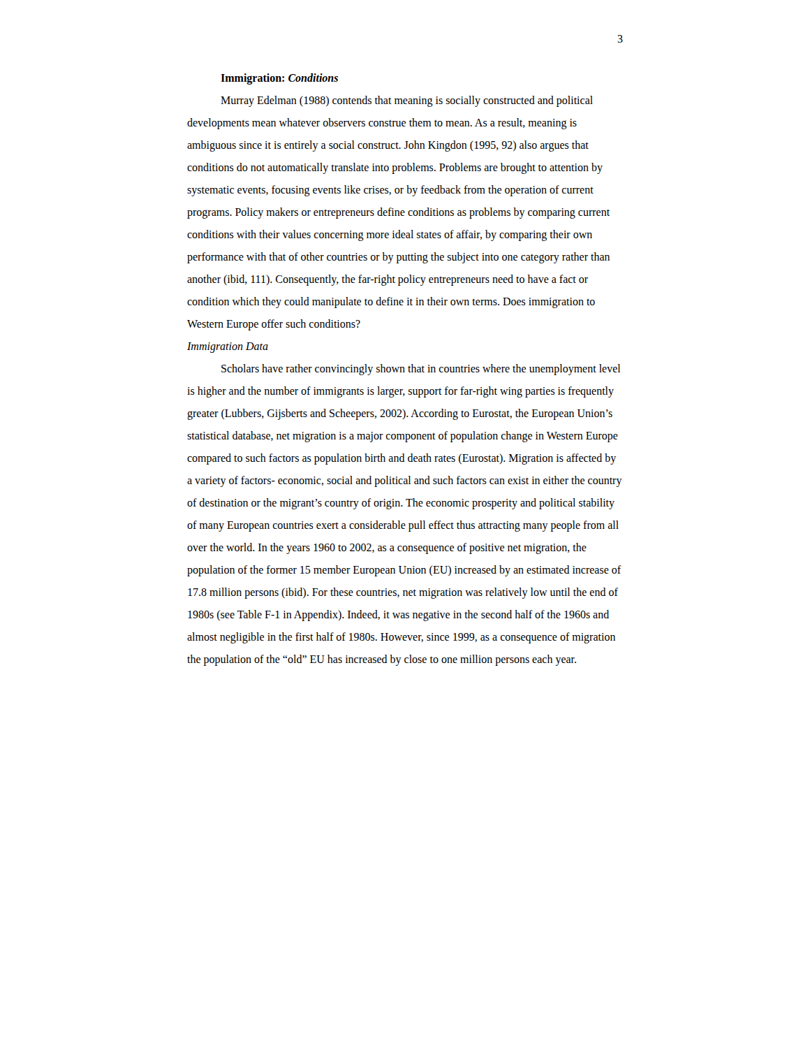3
Immigration: Conditions
Murray Edelman (1988) contends that meaning is socially constructed and political developments mean whatever observers construe them to mean. As a result, meaning is ambiguous since it is entirely a social construct. John Kingdon (1995, 92) also argues that conditions do not automatically translate into problems. Problems are brought to attention by systematic events, focusing events like crises, or by feedback from the operation of current programs. Policy makers or entrepreneurs define conditions as problems by comparing current conditions with their values concerning more ideal states of affair, by comparing their own performance with that of other countries or by putting the subject into one category rather than another (ibid, 111). Consequently, the far-right policy entrepreneurs need to have a fact or condition which they could manipulate to define it in their own terms. Does immigration to Western Europe offer such conditions?
Immigration Data
Scholars have rather convincingly shown that in countries where the unemployment level is higher and the number of immigrants is larger, support for far-right wing parties is frequently greater (Lubbers, Gijsberts and Scheepers, 2002). According to Eurostat, the European Union’s statistical database, net migration is a major component of population change in Western Europe compared to such factors as population birth and death rates (Eurostat). Migration is affected by a variety of factors- economic, social and political and such factors can exist in either the country of destination or the migrant’s country of origin. The economic prosperity and political stability of many European countries exert a considerable pull effect thus attracting many people from all over the world. In the years 1960 to 2002, as a consequence of positive net migration, the population of the former 15 member European Union (EU) increased by an estimated increase of 17.8 million persons (ibid). For these countries, net migration was relatively low until the end of 1980s (see Table F-1 in Appendix). Indeed, it was negative in the second half of the 1960s and almost negligible in the first half of 1980s. However, since 1999, as a consequence of migration the population of the “old” EU has increased by close to one million persons each year.